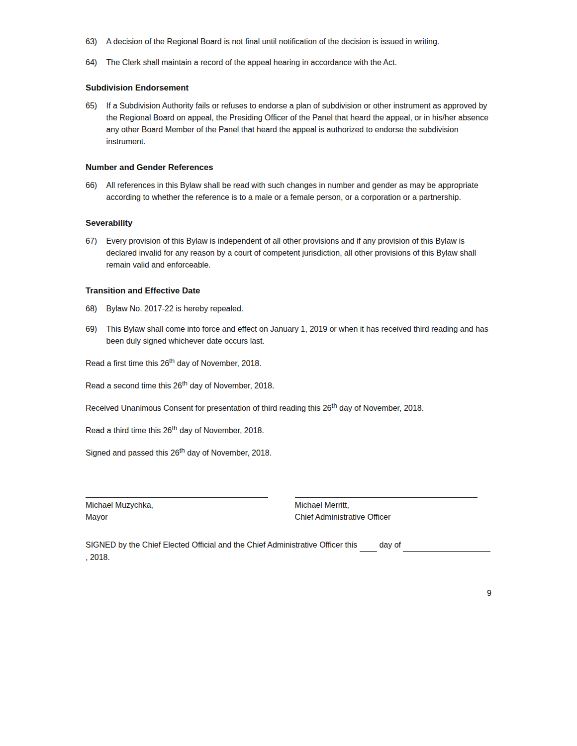63) A decision of the Regional Board is not final until notification of the decision is issued in writing.
64) The Clerk shall maintain a record of the appeal hearing in accordance with the Act.
Subdivision Endorsement
65) If a Subdivision Authority fails or refuses to endorse a plan of subdivision or other instrument as approved by the Regional Board on appeal, the Presiding Officer of the Panel that heard the appeal, or in his/her absence any other Board Member of the Panel that heard the appeal is authorized to endorse the subdivision instrument.
Number and Gender References
66) All references in this Bylaw shall be read with such changes in number and gender as may be appropriate according to whether the reference is to a male or a female person, or a corporation or a partnership.
Severability
67) Every provision of this Bylaw is independent of all other provisions and if any provision of this Bylaw is declared invalid for any reason by a court of competent jurisdiction, all other provisions of this Bylaw shall remain valid and enforceable.
Transition and Effective Date
68) Bylaw No. 2017-22 is hereby repealed.
69) This Bylaw shall come into force and effect on January 1, 2019 or when it has received third reading and has been duly signed whichever date occurs last.
Read a first time this 26th day of November, 2018.
Read a second time this 26th day of November, 2018.
Received Unanimous Consent for presentation of third reading this 26th day of November, 2018.
Read a third time this 26th day of November, 2018.
Signed and passed this 26th day of November, 2018.
Michael Muzychka,
Mayor
Michael Merritt,
Chief Administrative Officer
SIGNED by the Chief Elected Official and the Chief Administrative Officer this day of , 2018.
9